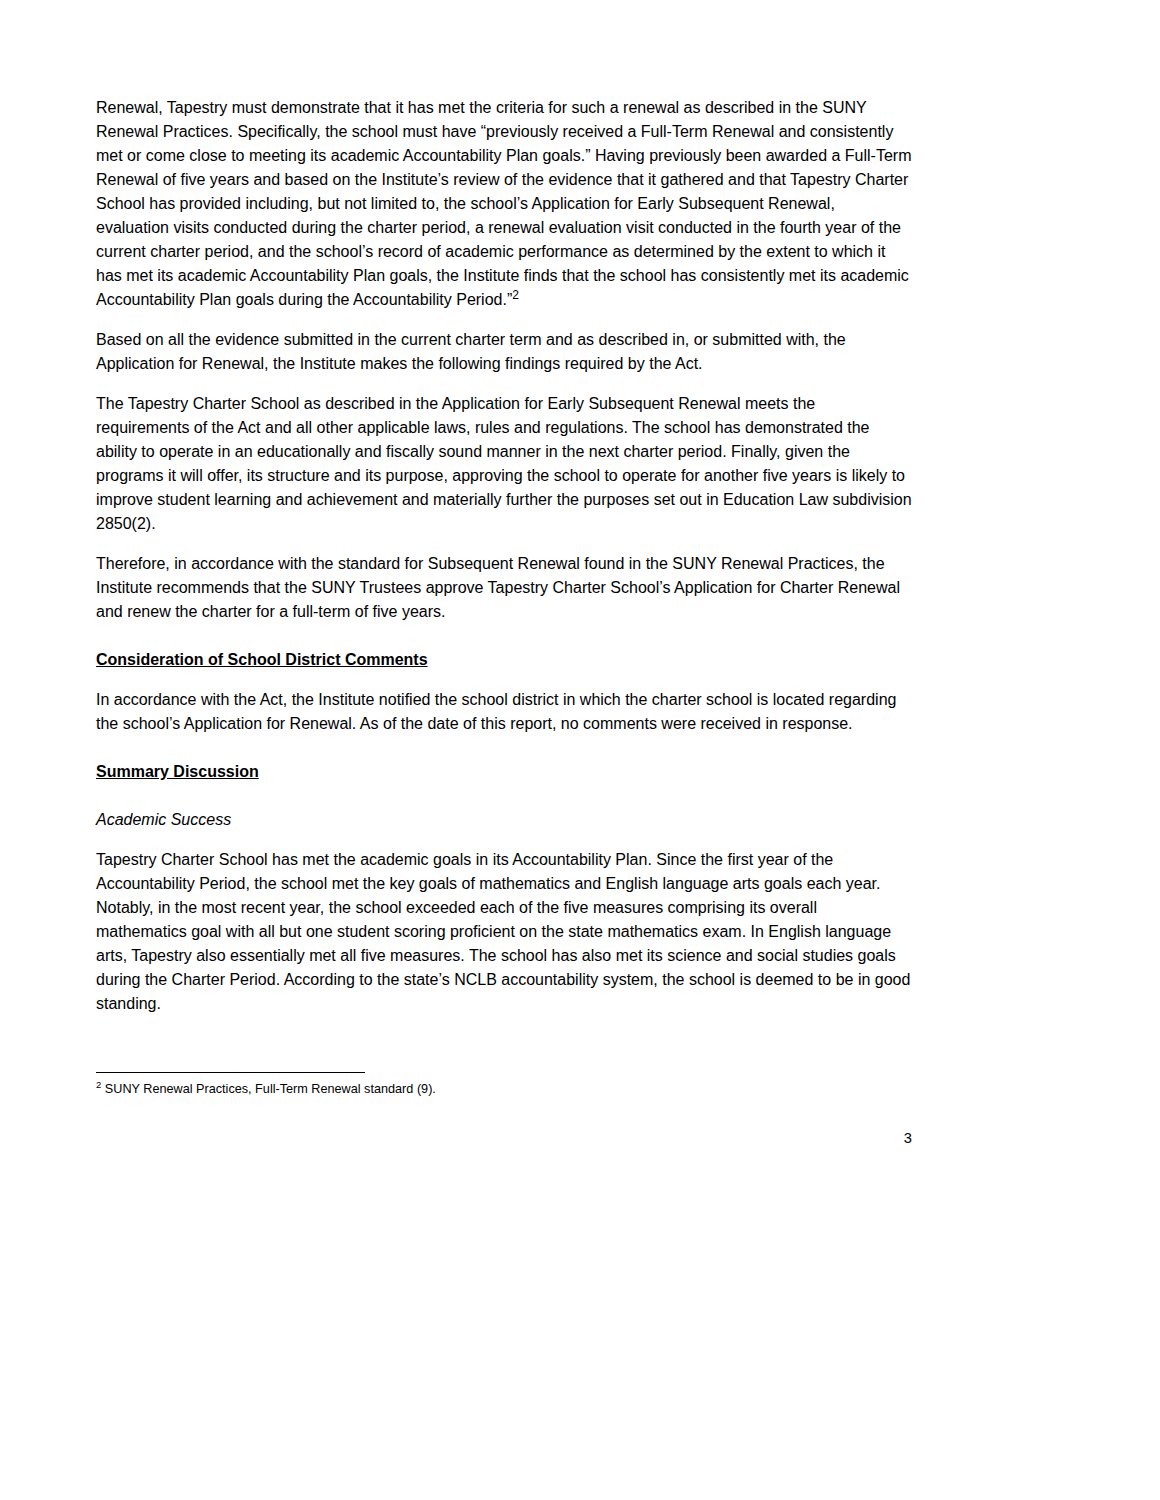Renewal, Tapestry must demonstrate that it has met the criteria for such a renewal as described in the SUNY Renewal Practices. Specifically, the school must have “previously received a Full-Term Renewal and consistently met or come close to meeting its academic Accountability Plan goals.” Having previously been awarded a Full-Term Renewal of five years and based on the Institute’s review of the evidence that it gathered and that Tapestry Charter School has provided including, but not limited to, the school’s Application for Early Subsequent Renewal, evaluation visits conducted during the charter period, a renewal evaluation visit conducted in the fourth year of the current charter period, and the school’s record of academic performance as determined by the extent to which it has met its academic Accountability Plan goals, the Institute finds that the school has consistently met its academic Accountability Plan goals during the Accountability Period.”2
Based on all the evidence submitted in the current charter term and as described in, or submitted with, the Application for Renewal, the Institute makes the following findings required by the Act.
The Tapestry Charter School as described in the Application for Early Subsequent Renewal meets the requirements of the Act and all other applicable laws, rules and regulations. The school has demonstrated the ability to operate in an educationally and fiscally sound manner in the next charter period. Finally, given the programs it will offer, its structure and its purpose, approving the school to operate for another five years is likely to improve student learning and achievement and materially further the purposes set out in Education Law subdivision 2850(2).
Therefore, in accordance with the standard for Subsequent Renewal found in the SUNY Renewal Practices, the Institute recommends that the SUNY Trustees approve Tapestry Charter School’s Application for Charter Renewal and renew the charter for a full-term of five years.
Consideration of School District Comments
In accordance with the Act, the Institute notified the school district in which the charter school is located regarding the school’s Application for Renewal. As of the date of this report, no comments were received in response.
Summary Discussion
Academic Success
Tapestry Charter School has met the academic goals in its Accountability Plan. Since the first year of the Accountability Period, the school met the key goals of mathematics and English language arts goals each year. Notably, in the most recent year, the school exceeded each of the five measures comprising its overall mathematics goal with all but one student scoring proficient on the state mathematics exam. In English language arts, Tapestry also essentially met all five measures. The school has also met its science and social studies goals during the Charter Period. According to the state’s NCLB accountability system, the school is deemed to be in good standing.
2 SUNY Renewal Practices, Full-Term Renewal standard (9).
3